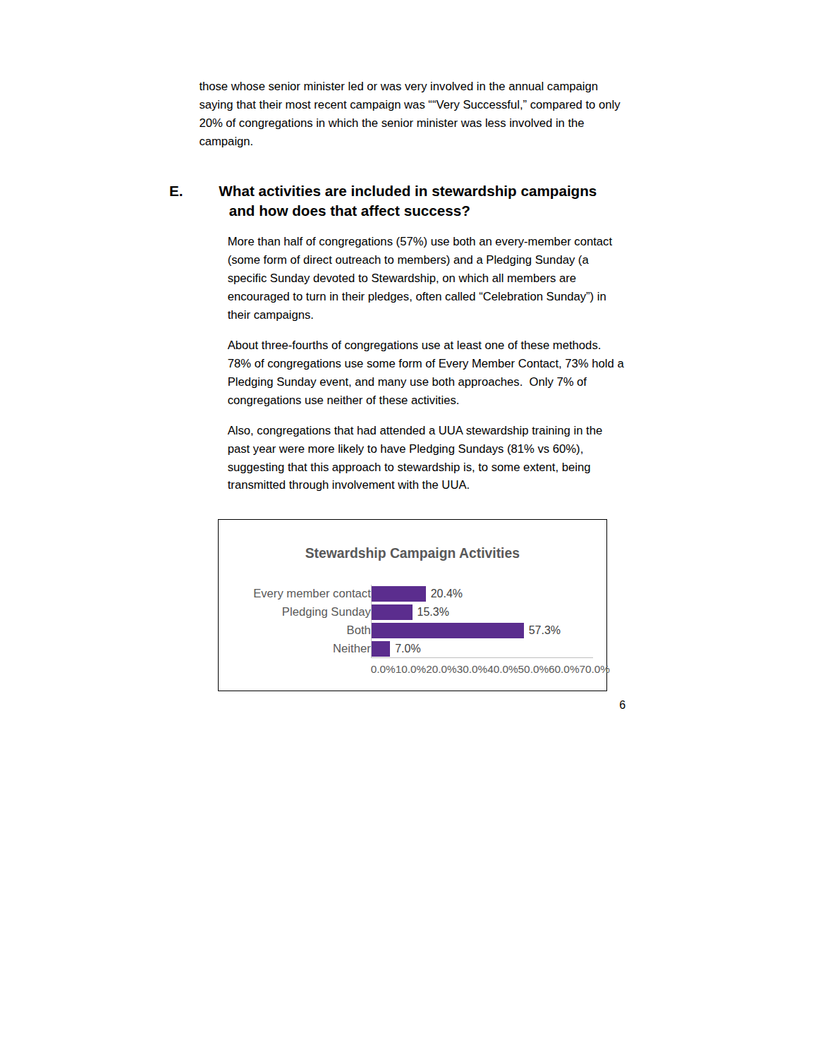those whose senior minister led or was very involved in the annual campaign saying that their most recent campaign was ““Very Successful,” compared to only 20% of congregations in which the senior minister was less involved in the campaign.
E. What activities are included in stewardship campaigns and how does that affect success?
More than half of congregations (57%) use both an every-member contact (some form of direct outreach to members) and a Pledging Sunday (a specific Sunday devoted to Stewardship, on which all members are encouraged to turn in their pledges, often called “Celebration Sunday”) in their campaigns.
About three-fourths of congregations use at least one of these methods. 78% of congregations use some form of Every Member Contact, 73% hold a Pledging Sunday event, and many use both approaches. Only 7% of congregations use neither of these activities.
Also, congregations that had attended a UUA stewardship training in the past year were more likely to have Pledging Sundays (81% vs 60%), suggesting that this approach to stewardship is, to some extent, being transmitted through involvement with the UUA.
Stewardship Campaign Activities
| Every member contact | 20.4% |
| Pledging Sunday | 15.3% |
| Both | 57.3% |
| Neither | 7.0% |
0.0% 10.0% 20.0% 30.0% 40.0% 50.0% 60.0% 70.0%
6